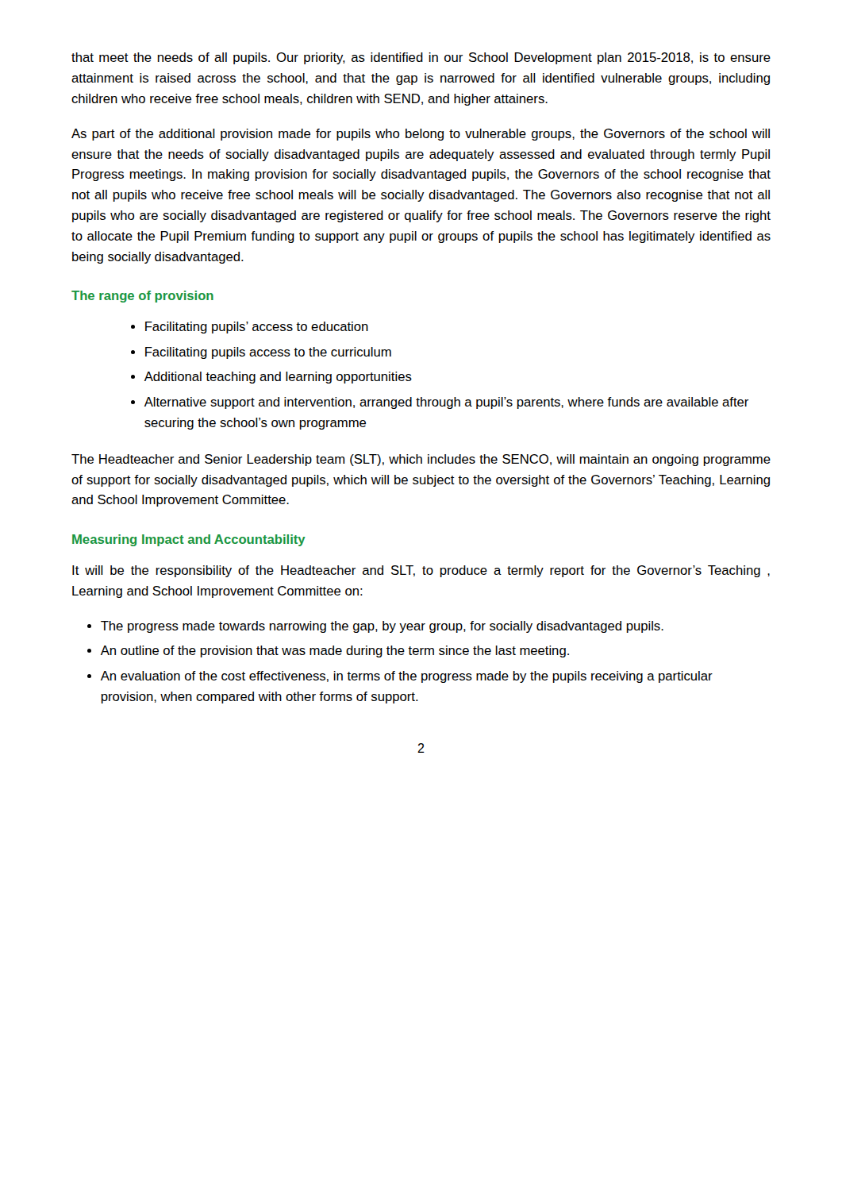that meet the needs of all pupils. Our priority, as identified in our School Development plan 2015-2018, is to ensure attainment is raised across the school, and that the gap is narrowed for all identified vulnerable groups, including children who receive free school meals, children with SEND, and higher attainers.
As part of the additional provision made for pupils who belong to vulnerable groups, the Governors of the school will ensure that the needs of socially disadvantaged pupils are adequately assessed and evaluated through termly Pupil Progress meetings. In making provision for socially disadvantaged pupils, the Governors of the school recognise that not all pupils who receive free school meals will be socially disadvantaged. The Governors also recognise that not all pupils who are socially disadvantaged are registered or qualify for free school meals. The Governors reserve the right to allocate the Pupil Premium funding to support any pupil or groups of pupils the school has legitimately identified as being socially disadvantaged.
The range of provision
Facilitating pupils’ access to education
Facilitating pupils access to the curriculum
Additional teaching and learning opportunities
Alternative support and intervention, arranged through a pupil’s parents, where funds are available after securing the school’s own programme
The Headteacher and Senior Leadership team (SLT), which includes the SENCO, will maintain an ongoing programme of support for socially disadvantaged pupils, which will be subject to the oversight of the Governors’ Teaching, Learning and School Improvement Committee.
Measuring Impact and Accountability
It will be the responsibility of the Headteacher and SLT, to produce a termly report for the Governor’s Teaching , Learning and School Improvement Committee on:
The progress made towards narrowing the gap, by year group, for socially disadvantaged pupils.
An outline of the provision that was made during the term since the last meeting.
An evaluation of the cost effectiveness, in terms of the progress made by the pupils receiving a particular provision, when compared with other forms of support.
2